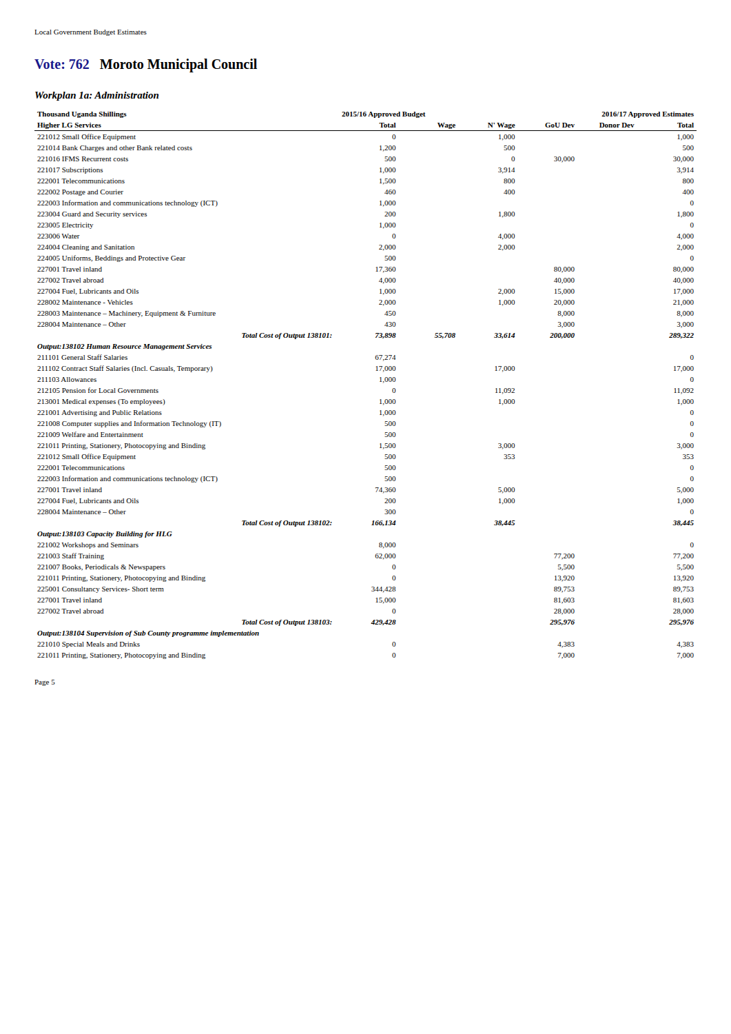Local Government Budget Estimates
Vote: 762 Moroto Municipal Council
Workplan 1a: Administration
| Thousand Uganda Shillings | 2015/16 Approved Budget | 2016/17 Approved Estimates |
| --- | --- | --- |
| Higher LG Services | Total | Wage | N' Wage | GoU Dev | Donor Dev | Total |
| 221012 Small Office Equipment | 0 | | 1,000 | | | 1,000 |
| 221014 Bank Charges and other Bank related costs | 1,200 | | 500 | | | 500 |
| 221016 IFMS Recurrent costs | 500 | | 0 | 30,000 | | 30,000 |
| 221017 Subscriptions | 1,000 | | 3,914 | | | 3,914 |
| 222001 Telecommunications | 1,500 | | 800 | | | 800 |
| 222002 Postage and Courier | 460 | | 400 | | | 400 |
| 222003 Information and communications technology (ICT) | 1,000 | | | | | 0 |
| 223004 Guard and Security services | 200 | | 1,800 | | | 1,800 |
| 223005 Electricity | 1,000 | | | | | 0 |
| 223006 Water | 0 | | 4,000 | | | 4,000 |
| 224004 Cleaning and Sanitation | 2,000 | | 2,000 | | | 2,000 |
| 224005 Uniforms, Beddings and Protective Gear | 500 | | | | | 0 |
| 227001 Travel inland | 17,360 | | | 80,000 | | 80,000 |
| 227002 Travel abroad | 4,000 | | | 40,000 | | 40,000 |
| 227004 Fuel, Lubricants and Oils | 1,000 | | 2,000 | 15,000 | | 17,000 |
| 228002 Maintenance - Vehicles | 2,000 | | 1,000 | 20,000 | | 21,000 |
| 228003 Maintenance – Machinery, Equipment & Furniture | 450 | | | 8,000 | | 8,000 |
| 228004 Maintenance – Other | 430 | | | 3,000 | | 3,000 |
| Total Cost of Output 138101: | 73,898 | 55,708 | 33,614 | 200,000 | | 289,322 |
| Output:138102 Human Resource Management Services |
| 211101 General Staff Salaries | 67,274 | | | | | 0 |
| 211102 Contract Staff Salaries (Incl. Casuals, Temporary) | 17,000 | | 17,000 | | | 17,000 |
| 211103 Allowances | 1,000 | | | | | 0 |
| 212105 Pension for Local Governments | 0 | | 11,092 | | | 11,092 |
| 213001 Medical expenses (To employees) | 1,000 | | 1,000 | | | 1,000 |
| 221001 Advertising and Public Relations | 1,000 | | | | | 0 |
| 221008 Computer supplies and Information Technology (IT) | 500 | | | | | 0 |
| 221009 Welfare and Entertainment | 500 | | | | | 0 |
| 221011 Printing, Stationery, Photocopying and Binding | 1,500 | | 3,000 | | | 3,000 |
| 221012 Small Office Equipment | 500 | | 353 | | | 353 |
| 222001 Telecommunications | 500 | | | | | 0 |
| 222003 Information and communications technology (ICT) | 500 | | | | | 0 |
| 227001 Travel inland | 74,360 | | 5,000 | | | 5,000 |
| 227004 Fuel, Lubricants and Oils | 200 | | 1,000 | | | 1,000 |
| 228004 Maintenance – Other | 300 | | | | | 0 |
| Total Cost of Output 138102: | 166,134 | | 38,445 | | | 38,445 |
| Output:138103 Capacity Building for HLG |
| 221002 Workshops and Seminars | 8,000 | | | | | 0 |
| 221003 Staff Training | 62,000 | | | 77,200 | | 77,200 |
| 221007 Books, Periodicals & Newspapers | 0 | | | 5,500 | | 5,500 |
| 221011 Printing, Stationery, Photocopying and Binding | 0 | | | 13,920 | | 13,920 |
| 225001 Consultancy Services- Short term | 344,428 | | | 89,753 | | 89,753 |
| 227001 Travel inland | 15,000 | | | 81,603 | | 81,603 |
| 227002 Travel abroad | 0 | | | 28,000 | | 28,000 |
| Total Cost of Output 138103: | 429,428 | | | 295,976 | | 295,976 |
| Output:138104 Supervision of Sub County programme implementation |
| 221010 Special Meals and Drinks | 0 | | | 4,383 | | 4,383 |
| 221011 Printing, Stationery, Photocopying and Binding | 0 | | | 7,000 | | 7,000 |
Page 5